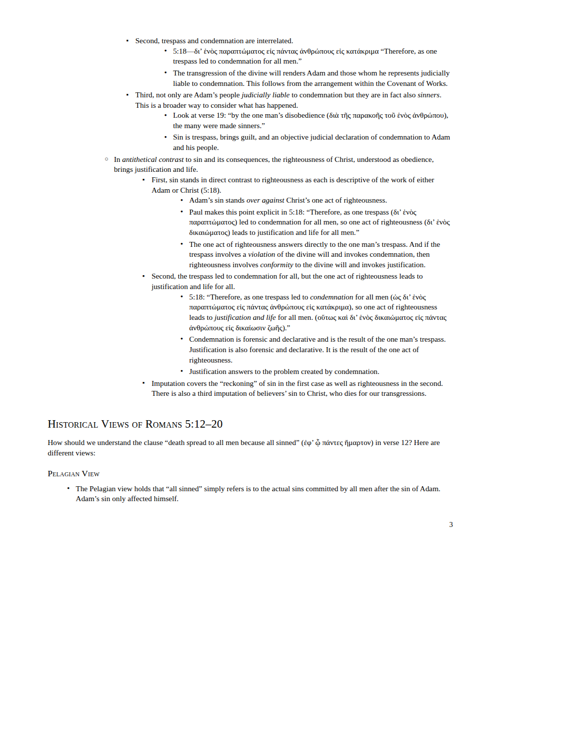Second, trespass and condemnation are interrelated.
5:18—δι’ ἑνὸς παραπτώματος εἰς πάντας ἀνθρώπους εἰς κατάκριμα “Therefore, as one trespass led to condemnation for all men.”
The transgression of the divine will renders Adam and those whom he represents judicially liable to condemnation. This follows from the arrangement within the Covenant of Works.
Third, not only are Adam’s people judicially liable to condemnation but they are in fact also sinners. This is a broader way to consider what has happened.
Look at verse 19: “by the one man’s disobedience (διὰ τῆς παρακοῆς τοῦ ἑνὸς ἀνθρώπου), the many were made sinners.”
Sin is trespass, brings guilt, and an objective judicial declaration of condemnation to Adam and his people.
In antithetical contrast to sin and its consequences, the righteousness of Christ, understood as obedience, brings justification and life.
First, sin stands in direct contrast to righteousness as each is descriptive of the work of either Adam or Christ (5:18).
Adam’s sin stands over against Christ’s one act of righteousness.
Paul makes this point explicit in 5:18: “Therefore, as one trespass (δι’ ἑνὸς παραπτώματος) led to condemnation for all men, so one act of righteousness (δι’ ἑνὸς δικαιώματος) leads to justification and life for all men.”
The one act of righteousness answers directly to the one man’s trespass. And if the trespass involves a violation of the divine will and invokes condemnation, then righteousness involves conformity to the divine will and invokes justification.
Second, the trespass led to condemnation for all, but the one act of righteousness leads to justification and life for all.
5:18: “Therefore, as one trespass led to condemnation for all men (ὡς δι’ ἑνὸς παραπτώματος εἰς πάντας ἀνθρώπους εἰς κατάκριμα), so one act of righteousness leads to justification and life for all men. (οὕτως καὶ δι’ ἑνὸς δικαιώματος εἰς πάντας ἀνθρώπους εἰς δικαίωσιν ζωῆς).”
Condemnation is forensic and declarative and is the result of the one man’s trespass. Justification is also forensic and declarative. It is the result of the one act of righteousness.
Justification answers to the problem created by condemnation.
Imputation covers the “reckoning” of sin in the first case as well as righteousness in the second. There is also a third imputation of believers’ sin to Christ, who dies for our transgressions.
Historical Views of Romans 5:12–20
How should we understand the clause “death spread to all men because all sinned” (ἐφ’ ᾧ πάντες ἥμαρτον) in verse 12? Here are different views:
Pelagian View
The Pelagian view holds that “all sinned” simply refers is to the actual sins committed by all men after the sin of Adam. Adam’s sin only affected himself.
3